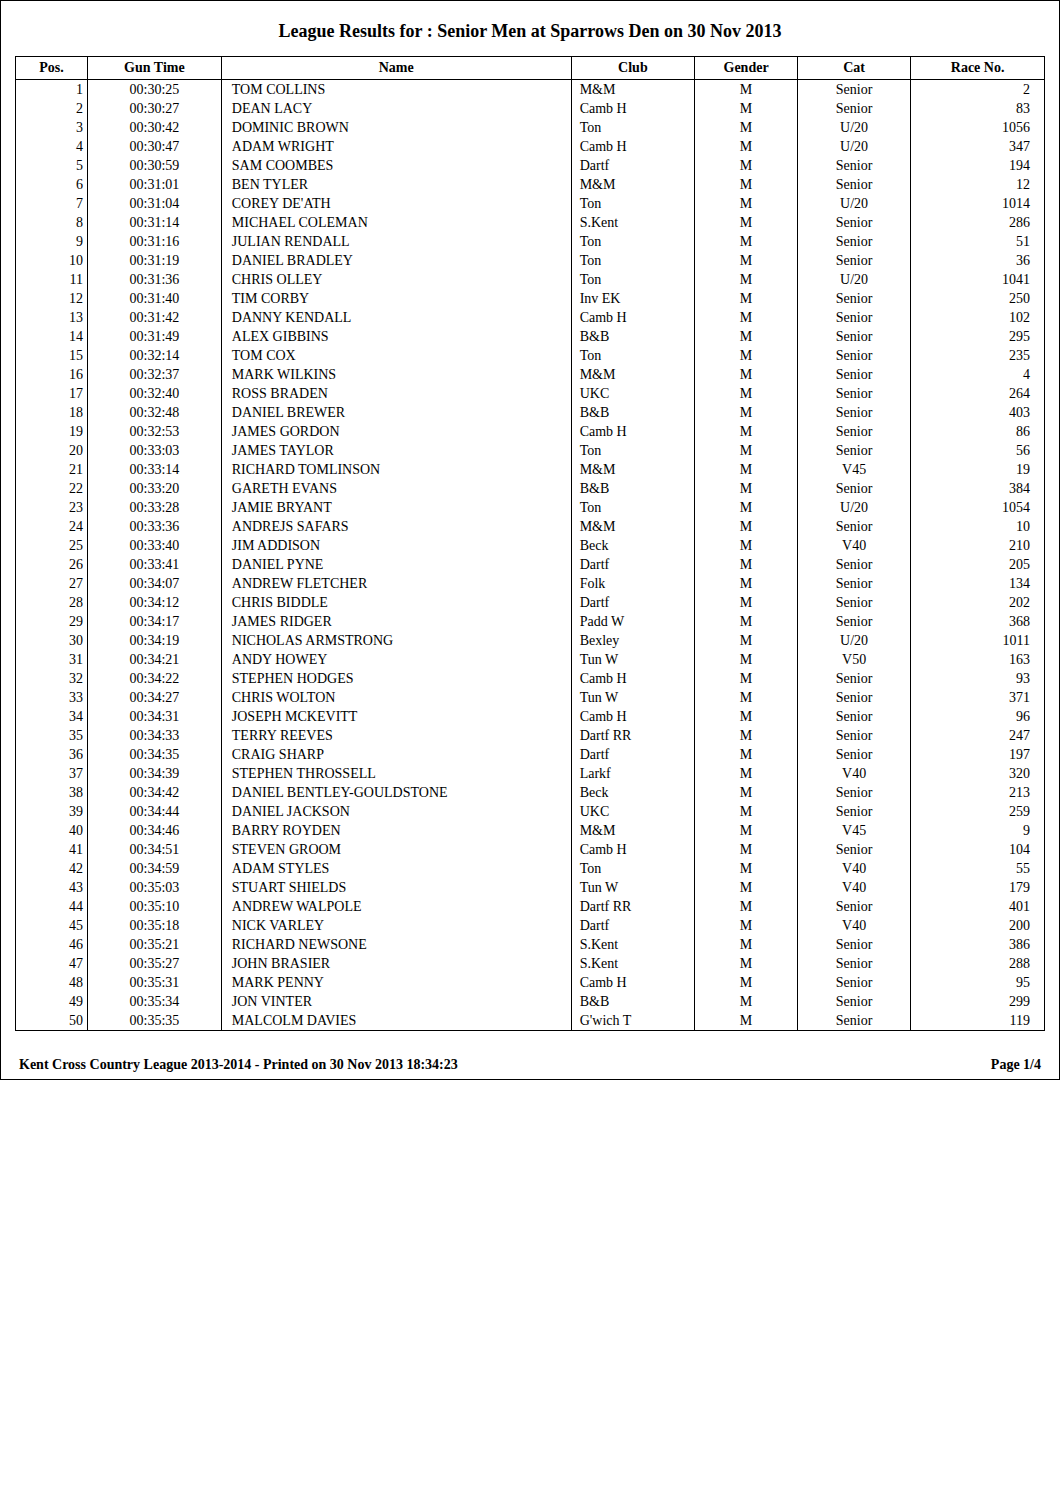League Results for : Senior Men at Sparrows Den on 30 Nov 2013
| Pos. | Gun Time | Name | Club | Gender | Cat | Race No. |
| --- | --- | --- | --- | --- | --- | --- |
| 1 | 00:30:25 | TOM COLLINS | M&M | M | Senior | 2 |
| 2 | 00:30:27 | DEAN LACY | Camb H | M | Senior | 83 |
| 3 | 00:30:42 | DOMINIC BROWN | Ton | M | U/20 | 1056 |
| 4 | 00:30:47 | ADAM WRIGHT | Camb H | M | U/20 | 347 |
| 5 | 00:30:59 | SAM COOMBES | Dartf | M | Senior | 194 |
| 6 | 00:31:01 | BEN TYLER | M&M | M | Senior | 12 |
| 7 | 00:31:04 | COREY DE'ATH | Ton | M | U/20 | 1014 |
| 8 | 00:31:14 | MICHAEL COLEMAN | S.Kent | M | Senior | 286 |
| 9 | 00:31:16 | JULIAN RENDALL | Ton | M | Senior | 51 |
| 10 | 00:31:19 | DANIEL BRADLEY | Ton | M | Senior | 36 |
| 11 | 00:31:36 | CHRIS OLLEY | Ton | M | U/20 | 1041 |
| 12 | 00:31:40 | TIM CORBY | Inv EK | M | Senior | 250 |
| 13 | 00:31:42 | DANNY KENDALL | Camb H | M | Senior | 102 |
| 14 | 00:31:49 | ALEX GIBBINS | B&B | M | Senior | 295 |
| 15 | 00:32:14 | TOM COX | Ton | M | Senior | 235 |
| 16 | 00:32:37 | MARK WILKINS | M&M | M | Senior | 4 |
| 17 | 00:32:40 | ROSS BRADEN | UKC | M | Senior | 264 |
| 18 | 00:32:48 | DANIEL BREWER | B&B | M | Senior | 403 |
| 19 | 00:32:53 | JAMES GORDON | Camb H | M | Senior | 86 |
| 20 | 00:33:03 | JAMES TAYLOR | Ton | M | Senior | 56 |
| 21 | 00:33:14 | RICHARD TOMLINSON | M&M | M | V45 | 19 |
| 22 | 00:33:20 | GARETH EVANS | B&B | M | Senior | 384 |
| 23 | 00:33:28 | JAMIE BRYANT | Ton | M | U/20 | 1054 |
| 24 | 00:33:36 | ANDREJS SAFARS | M&M | M | Senior | 10 |
| 25 | 00:33:40 | JIM ADDISON | Beck | M | V40 | 210 |
| 26 | 00:33:41 | DANIEL PYNE | Dartf | M | Senior | 205 |
| 27 | 00:34:07 | ANDREW FLETCHER | Folk | M | Senior | 134 |
| 28 | 00:34:12 | CHRIS BIDDLE | Dartf | M | Senior | 202 |
| 29 | 00:34:17 | JAMES RIDGER | Padd W | M | Senior | 368 |
| 30 | 00:34:19 | NICHOLAS ARMSTRONG | Bexley | M | U/20 | 1011 |
| 31 | 00:34:21 | ANDY HOWEY | Tun W | M | V50 | 163 |
| 32 | 00:34:22 | STEPHEN HODGES | Camb H | M | Senior | 93 |
| 33 | 00:34:27 | CHRIS WOLTON | Tun W | M | Senior | 371 |
| 34 | 00:34:31 | JOSEPH MCKEVITT | Camb H | M | Senior | 96 |
| 35 | 00:34:33 | TERRY REEVES | Dartf RR | M | Senior | 247 |
| 36 | 00:34:35 | CRAIG SHARP | Dartf | M | Senior | 197 |
| 37 | 00:34:39 | STEPHEN THROSSELL | Larkf | M | V40 | 320 |
| 38 | 00:34:42 | DANIEL BENTLEY-GOULDSTONE | Beck | M | Senior | 213 |
| 39 | 00:34:44 | DANIEL JACKSON | UKC | M | Senior | 259 |
| 40 | 00:34:46 | BARRY ROYDEN | M&M | M | V45 | 9 |
| 41 | 00:34:51 | STEVEN GROOM | Camb H | M | Senior | 104 |
| 42 | 00:34:59 | ADAM STYLES | Ton | M | V40 | 55 |
| 43 | 00:35:03 | STUART SHIELDS | Tun W | M | V40 | 179 |
| 44 | 00:35:10 | ANDREW WALPOLE | Dartf RR | M | Senior | 401 |
| 45 | 00:35:18 | NICK VARLEY | Dartf | M | V40 | 200 |
| 46 | 00:35:21 | RICHARD NEWSONE | S.Kent | M | Senior | 386 |
| 47 | 00:35:27 | JOHN BRASIER | S.Kent | M | Senior | 288 |
| 48 | 00:35:31 | MARK PENNY | Camb H | M | Senior | 95 |
| 49 | 00:35:34 | JON VINTER | B&B | M | Senior | 299 |
| 50 | 00:35:35 | MALCOLM DAVIES | G'wich T | M | Senior | 119 |
Kent Cross Country League 2013-2014 - Printed on 30 Nov 2013 18:34:23 Page 1/4